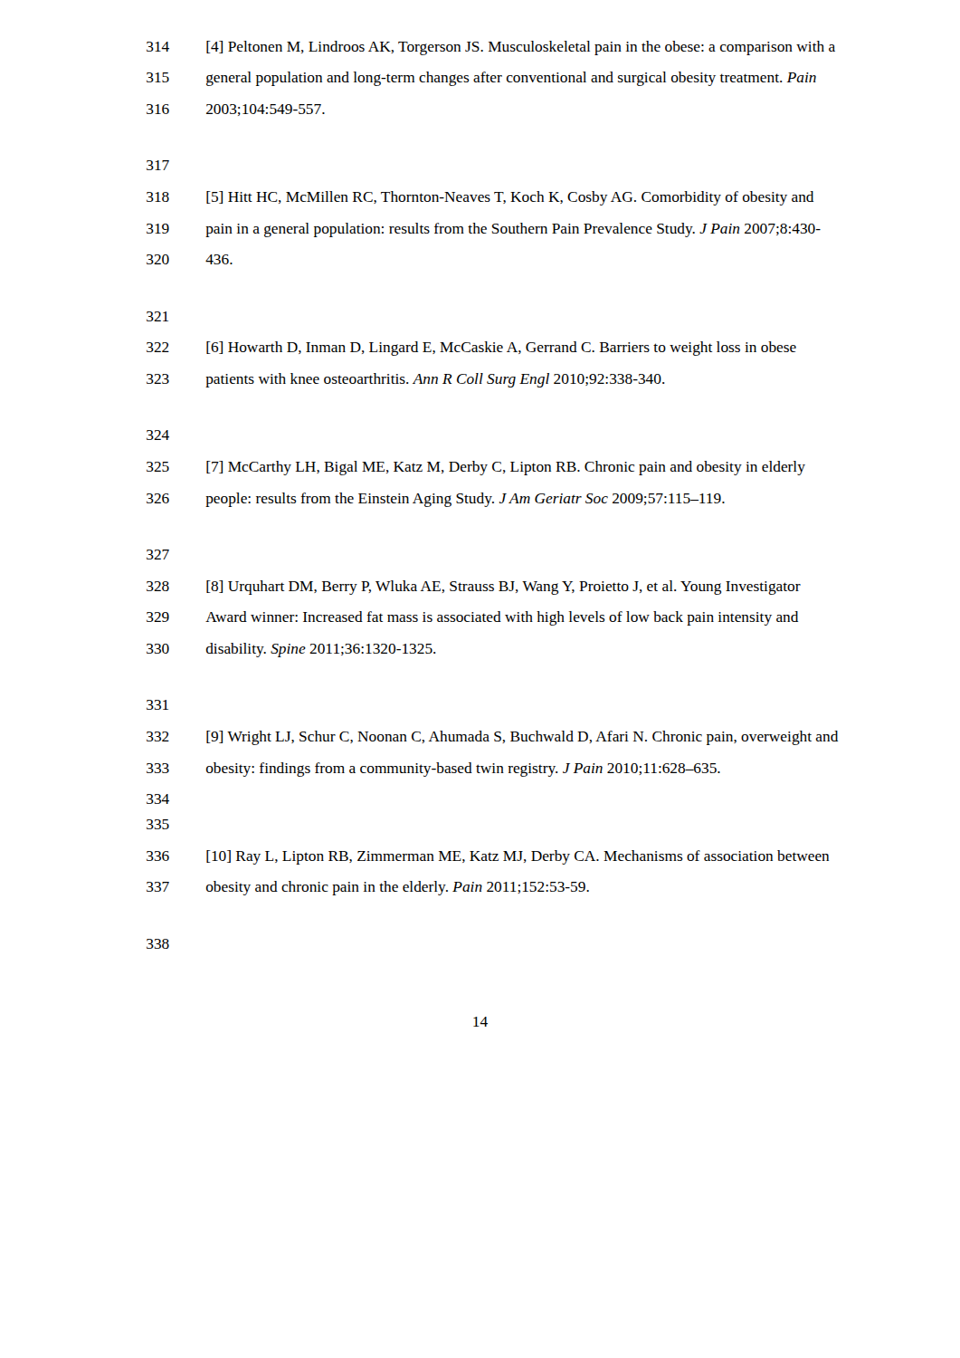314315316 [4] Peltonen M, Lindroos AK, Torgerson JS. Musculoskeletal pain in the obese: a comparison with a general population and long-term changes after conventional and surgical obesity treatment. Pain 2003;104:549-557.
317
318319320 [5] Hitt HC, McMillen RC, Thornton-Neaves T, Koch K, Cosby AG. Comorbidity of obesity and pain in a general population: results from the Southern Pain Prevalence Study. J Pain 2007;8:430-436.
321
322323 [6] Howarth D, Inman D, Lingard E, McCaskie A, Gerrand C. Barriers to weight loss in obese patients with knee osteoarthritis. Ann R Coll Surg Engl 2010;92:338-340.
324
325326 [7] McCarthy LH, Bigal ME, Katz M, Derby C, Lipton RB. Chronic pain and obesity in elderly people: results from the Einstein Aging Study. J Am Geriatr Soc 2009;57:115–119.
327
328329330 [8] Urquhart DM, Berry P, Wluka AE, Strauss BJ, Wang Y, Proietto J, et al. Young Investigator Award winner: Increased fat mass is associated with high levels of low back pain intensity and disability. Spine 2011;36:1320-1325.
331
332333334 [9] Wright LJ, Schur C, Noonan C, Ahumada S, Buchwald D, Afari N. Chronic pain, overweight and obesity: findings from a community-based twin registry. J Pain 2010;11:628–635.
335
336337 [10] Ray L, Lipton RB, Zimmerman ME, Katz MJ, Derby CA. Mechanisms of association between obesity and chronic pain in the elderly. Pain 2011;152:53-59.
338
14